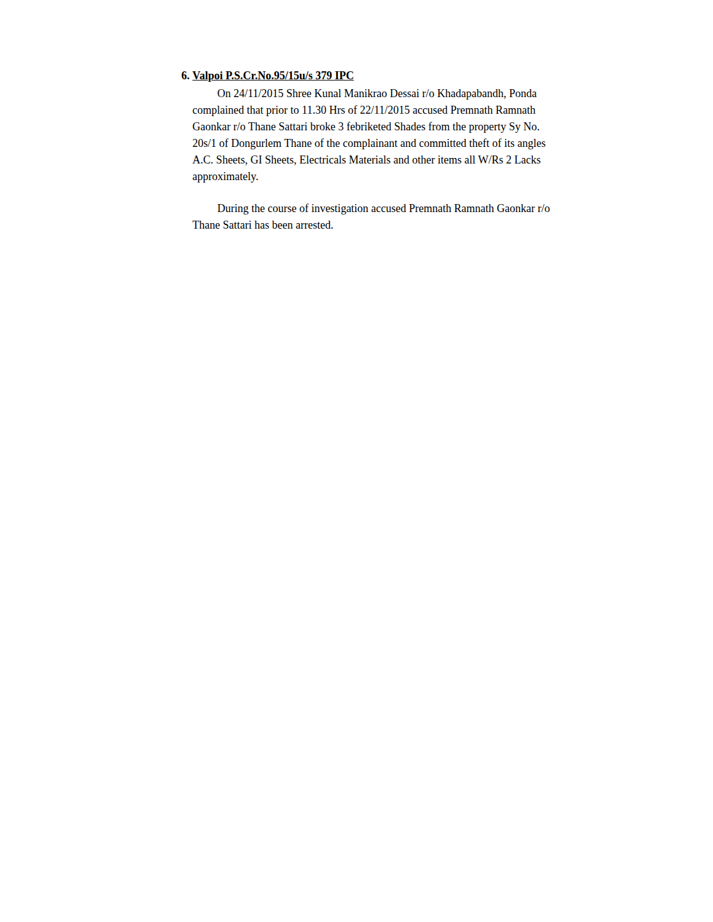Valpoi P.S.Cr.No.95/15u/s 379 IPC
On 24/11/2015 Shree Kunal Manikrao Dessai r/o Khadapabandh, Ponda complained that prior to 11.30 Hrs of 22/11/2015 accused Premnath Ramnath Gaonkar r/o Thane Sattari broke 3 febriketed Shades from the property Sy No. 20s/1 of Dongurlem Thane of the complainant and committed theft of its angles A.C. Sheets, GI Sheets, Electricals Materials and other items all W/Rs 2 Lacks approximately.
During the course of investigation accused Premnath Ramnath Gaonkar r/o Thane Sattari has been arrested.